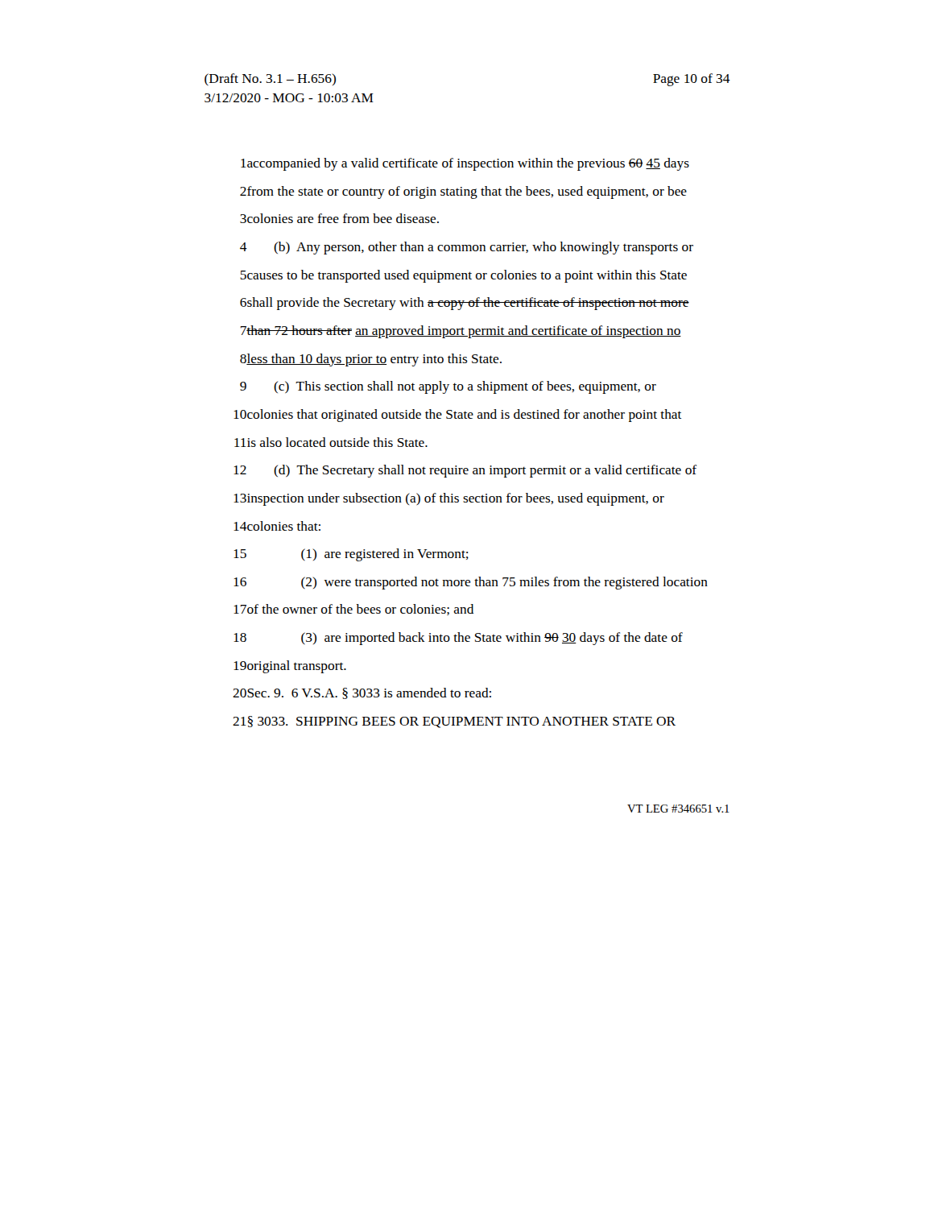(Draft No. 3.1 – H.656)
3/12/2020 - MOG - 10:03 AM
Page 10 of 34
| 1 | accompanied by a valid certificate of inspection within the previous 60 45 days |
| 2 | from the state or country of origin stating that the bees, used equipment, or bee |
| 3 | colonies are free from bee disease. |
| 4 | (b) Any person, other than a common carrier, who knowingly transports or |
| 5 | causes to be transported used equipment or colonies to a point within this State |
| 6 | shall provide the Secretary with a copy of the certificate of inspection not more |
| 7 | than 72 hours after an approved import permit and certificate of inspection no |
| 8 | less than 10 days prior to entry into this State. |
| 9 | (c) This section shall not apply to a shipment of bees, equipment, or |
| 10 | colonies that originated outside the State and is destined for another point that |
| 11 | is also located outside this State. |
| 12 | (d) The Secretary shall not require an import permit or a valid certificate of |
| 13 | inspection under subsection (a) of this section for bees, used equipment, or |
| 14 | colonies that: |
| 15 | (1) are registered in Vermont; |
| 16 | (2) were transported not more than 75 miles from the registered location |
| 17 | of the owner of the bees or colonies; and |
| 18 | (3) are imported back into the State within 90 30 days of the date of |
| 19 | original transport. |
| 20 | Sec. 9. 6 V.S.A. § 3033 is amended to read: |
| 21 | § 3033. SHIPPING BEES OR EQUIPMENT INTO ANOTHER STATE OR |
VT LEG #346651 v.1